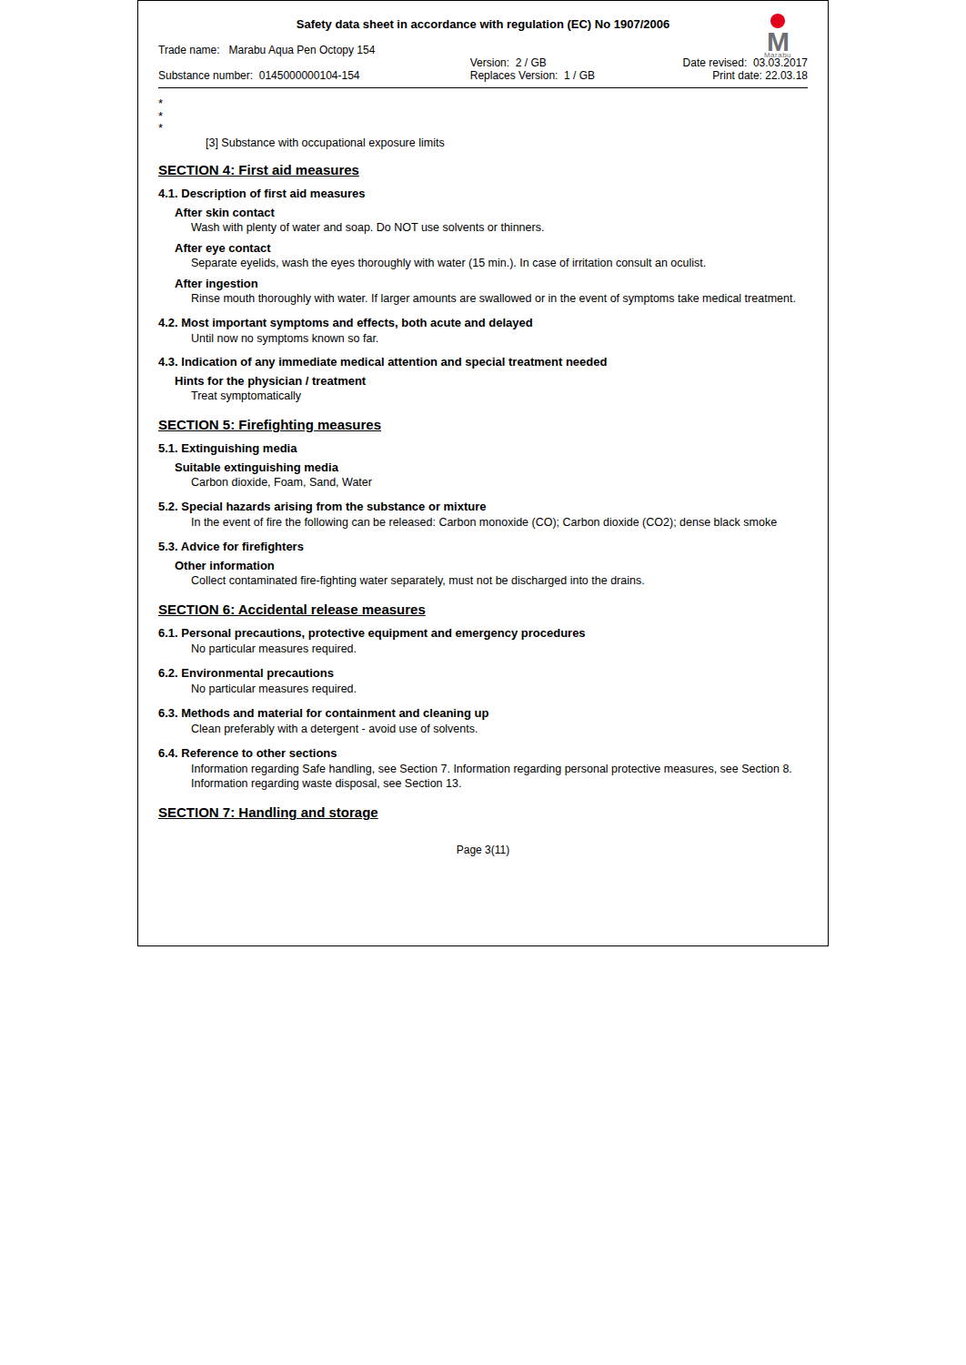M
Marabu
Safety data sheet in accordance with regulation (EC) No 1907/2006
Trade name: Marabu Aqua Pen Octopy 154
Version: 2 / GB
Date revised: 03.03.2017
Substance number: 0145000000104-154
Replaces Version: 1 / GB
Print date: 22.03.18
*
*
*
[3] Substance with occupational exposure limits
SECTION 4: First aid measures
4.1. Description of first aid measures
After skin contact
Wash with plenty of water and soap. Do NOT use solvents or thinners.
After eye contact
Separate eyelids, wash the eyes thoroughly with water (15 min.). In case of irritation consult an oculist.
After ingestion
Rinse mouth thoroughly with water. If larger amounts are swallowed or in the event of symptoms take medical treatment.
4.2. Most important symptoms and effects, both acute and delayed
Until now no symptoms known so far.
4.3. Indication of any immediate medical attention and special treatment needed
Hints for the physician / treatment
Treat symptomatically
SECTION 5: Firefighting measures
5.1. Extinguishing media
Suitable extinguishing media
Carbon dioxide, Foam, Sand, Water
5.2. Special hazards arising from the substance or mixture
In the event of fire the following can be released: Carbon monoxide (CO); Carbon dioxide (CO2); dense black smoke
5.3. Advice for firefighters
Other information
Collect contaminated fire-fighting water separately, must not be discharged into the drains.
SECTION 6: Accidental release measures
6.1. Personal precautions, protective equipment and emergency procedures
No particular measures required.
6.2. Environmental precautions
No particular measures required.
6.3. Methods and material for containment and cleaning up
Clean preferably with a detergent - avoid use of solvents.
6.4. Reference to other sections
Information regarding Safe handling, see Section 7. Information regarding personal protective measures, see Section 8. Information regarding waste disposal, see Section 13.
SECTION 7: Handling and storage
Page 3(11)